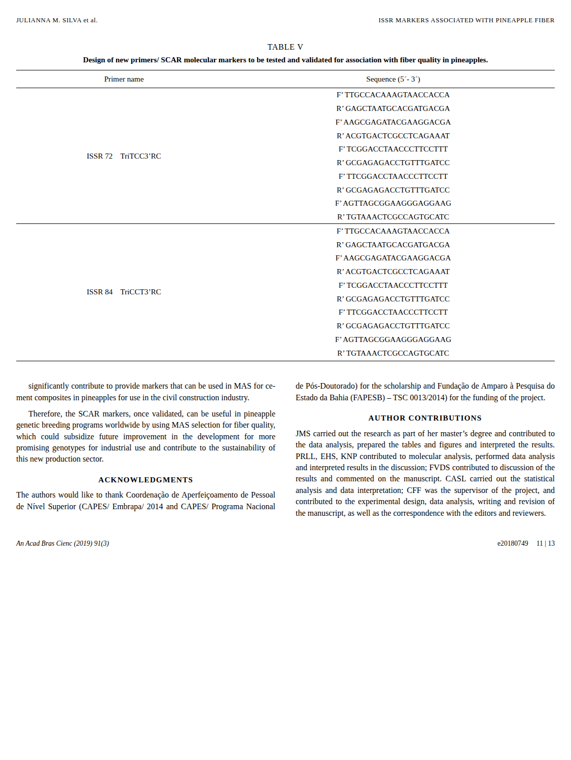JULIANNA M. SILVA et al.
ISSR MARKERS ASSOCIATED WITH PINEAPPLE FIBER
TABLE V Design of new primers/ SCAR molecular markers to be tested and validated for association with fiber quality in pineapples.
| Primer name | Sequence (5´- 3´) |
| --- | --- |
| ISSR 72 TriTCC3’RC | F’ TTGCCACAAAGTAACCACCA |
| R’ GAGCTAATGCACGATGACGA |
| F’ AAGCGAGATACGAAGGACGA |
| R’ ACGTGACTCGCCTCAGAAAT |
| F’ TCGGACCTAACCCTTCCTTT |
| R’ GCGAGAGACCTGTTTGATCC |
| F’ TTCGGACCTAACCCTTCCTT |
| R’ GCGAGAGACCTGTTTGATCC |
| F’ AGTTAGCGGAAGGGAGGAAG |
| R’ TGTAAACTCGCCAGTGCATC |
| ISSR 84 TriCCT3’RC | F’ TTGCCACAAAGTAACCACCA |
| R’ GAGCTAATGCACGATGACGA |
| F’ AAGCGAGATACGAAGGACGA |
| R’ ACGTGACTCGCCTCAGAAAT |
| F’ TCGGACCTAACCCTTCCTTT |
| R’ GCGAGAGACCTGTTTGATCC |
| F’ TTCGGACCTAACCCTTCCTT |
| R’ GCGAGAGACCTGTTTGATCC |
| F’ AGTTAGCGGAAGGGAGGAAG |
| R’ TGTAAACTCGCCAGTGCATC |
significantly contribute to provide markers that can be used in MAS for cement composites in pineapples for use in the civil construction industry.
Therefore, the SCAR markers, once validated, can be useful in pineapple genetic breeding programs worldwide by using MAS selection for fiber quality, which could subsidize future improvement in the development for more promising genotypes for industrial use and contribute to the sustainability of this new production sector.
ACKNOWLEDGMENTS
The authors would like to thank Coordenação de Aperfeiçoamento de Pessoal de Nível Superior (CAPES/ Embrapa/ 2014 and CAPES/ Programa Nacional de Pós-Doutorado) for the scholarship and Fundação de Amparo à Pesquisa do Estado da Bahia (FAPESB) – TSC 0013/2014) for the funding of the project.
AUTHOR CONTRIBUTIONS
JMS carried out the research as part of her master’s degree and contributed to the data analysis, prepared the tables and figures and interpreted the results. PRLL, EHS, KNP contributed to molecular analysis, performed data analysis and interpreted results in the discussion; FVDS contributed to discussion of the results and commented on the manuscript. CASL carried out the statistical analysis and data interpretation; CFF was the supervisor of the project, and contributed to the experimental design, data analysis, writing and revision of the manuscript, as well as the correspondence with the editors and reviewers.
An Acad Bras Cienc (2019) 91(3)
e2018074911 | 13